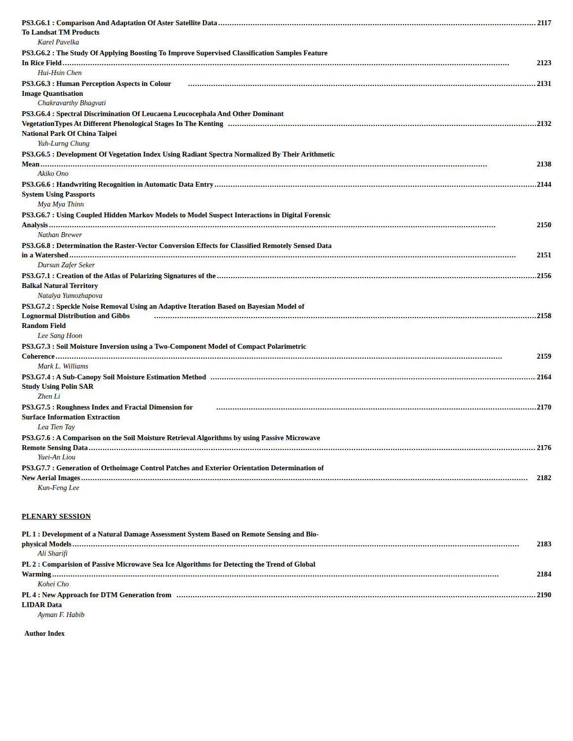PS3.G6.1 : Comparison And Adaptation Of Aster Satellite Data To Landsat TM Products .................................................................................................................................................................................................. 2117
Karel Pavelka
PS3.G6.2 : The Study Of Applying Boosting To Improve Supervised Classification Samples Feature
In Rice Field .................................................................................................................................................................................................. 2123
Hui-Hsin Chen
PS3.G6.3 : Human Perception Aspects in Colour Image Quantisation .................................................................................................................................................................................................. 2131
Chakravarthy Bhagvati
PS3.G6.4 : Spectral Discrimination Of Leucaena Leucocephala And Other Dominant
VegetationTypes At Different Phenological Stages In The Kenting National Park Of China Taipei .................................................................................................................................................................................................. 2132
Yuh-Lurng Chung
PS3.G6.5 : Development Of Vegetation Index Using Radiant Spectra Normalized By Their Arithmetic
Mean .................................................................................................................................................................................................. 2138
Akiko Ono
PS3.G6.6 : Handwriting Recognition in Automatic Data Entry System Using Passports .................................................................................................................................................................................................. 2144
Mya Mya Thinn
PS3.G6.7 : Using Coupled Hidden Markov Models to Model Suspect Interactions in Digital Forensic
Analysis .................................................................................................................................................................................................. 2150
Nathan Brewer
PS3.G6.8 : Determination the Raster-Vector Conversion Effects for Classified Remotely Sensed Data
in a Watershed .................................................................................................................................................................................................. 2151
Dursun Zafer Seker
PS3.G7.1 : Creation of the Atlas of Polarizing Signatures of the Balkal Natural Territory .................................................................................................................................................................................................. 2156
Natalya Yumozhapova
PS3.G7.2 : Speckle Noise Removal Using an Adaptive Iteration Based on Bayesian Model of
Lognormal Distribution and Gibbs Random Field .................................................................................................................................................................................................. 2158
Lee Sang Hoon
PS3.G7.3 : Soil Moisture Inversion using a Two-Component Model of Compact Polarimetric
Coherence .................................................................................................................................................................................................. 2159
Mark L. Williams
PS3.G7.4 : A Sub-Canopy Soil Moisture Estimation Method Study Using Polin SAR .................................................................................................................................................................................................. 2164
Zhen Li
PS3.G7.5 : Roughness Index and Fractal Dimension for Surface Information Extraction .................................................................................................................................................................................................. 2170
Lea Tien Tay
PS3.G7.6 : A Comparison on the Soil Moisture Retrieval Algorithms by using Passive Microwave
Remote Sensing Data .................................................................................................................................................................................................. 2176
Yuei-An Liou
PS3.G7.7 : Generation of Orthoimage Control Patches and Exterior Orientation Determination of
New Aerial Images .................................................................................................................................................................................................. 2182
Kun-Feng Lee
PLENARY SESSION
PL 1 : Development of a Natural Damage Assessment System Based on Remote Sensing and Bio-
physical Models .................................................................................................................................................................................................. 2183
Ali Sharifi
PL 2 : Comparision of Passive Microwave Sea Ice Algorithms for Detecting the Trend of Global
Warming .................................................................................................................................................................................................. 2184
Kohei Cho
PL 4 : New Approach for DTM Generation from LIDAR Data .................................................................................................................................................................................................. 2190
Ayman F. Habib
Author Index